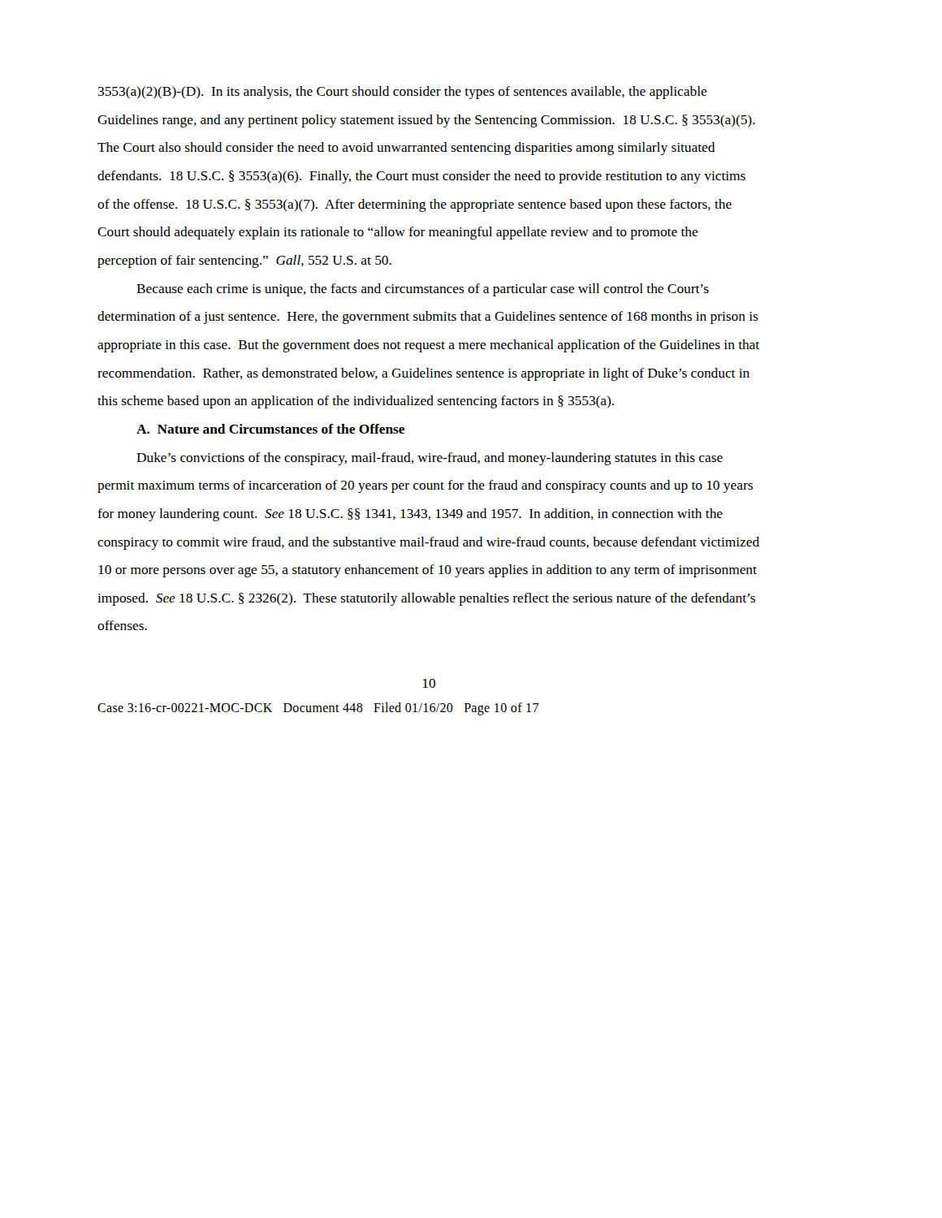3553(a)(2)(B)-(D). In its analysis, the Court should consider the types of sentences available, the applicable Guidelines range, and any pertinent policy statement issued by the Sentencing Commission. 18 U.S.C. § 3553(a)(5). The Court also should consider the need to avoid unwarranted sentencing disparities among similarly situated defendants. 18 U.S.C. § 3553(a)(6). Finally, the Court must consider the need to provide restitution to any victims of the offense. 18 U.S.C. § 3553(a)(7). After determining the appropriate sentence based upon these factors, the Court should adequately explain its rationale to “allow for meaningful appellate review and to promote the perception of fair sentencing.” Gall, 552 U.S. at 50.
Because each crime is unique, the facts and circumstances of a particular case will control the Court’s determination of a just sentence. Here, the government submits that a Guidelines sentence of 168 months in prison is appropriate in this case. But the government does not request a mere mechanical application of the Guidelines in that recommendation. Rather, as demonstrated below, a Guidelines sentence is appropriate in light of Duke’s conduct in this scheme based upon an application of the individualized sentencing factors in § 3553(a).
A. Nature and Circumstances of the Offense
Duke’s convictions of the conspiracy, mail-fraud, wire-fraud, and money-laundering statutes in this case permit maximum terms of incarceration of 20 years per count for the fraud and conspiracy counts and up to 10 years for money laundering count. See 18 U.S.C. §§ 1341, 1343, 1349 and 1957. In addition, in connection with the conspiracy to commit wire fraud, and the substantive mail-fraud and wire-fraud counts, because defendant victimized 10 or more persons over age 55, a statutory enhancement of 10 years applies in addition to any term of imprisonment imposed. See 18 U.S.C. § 2326(2). These statutorily allowable penalties reflect the serious nature of the defendant’s offenses.
10
Case 3:16-cr-00221-MOC-DCK Document 448 Filed 01/16/20 Page 10 of 17